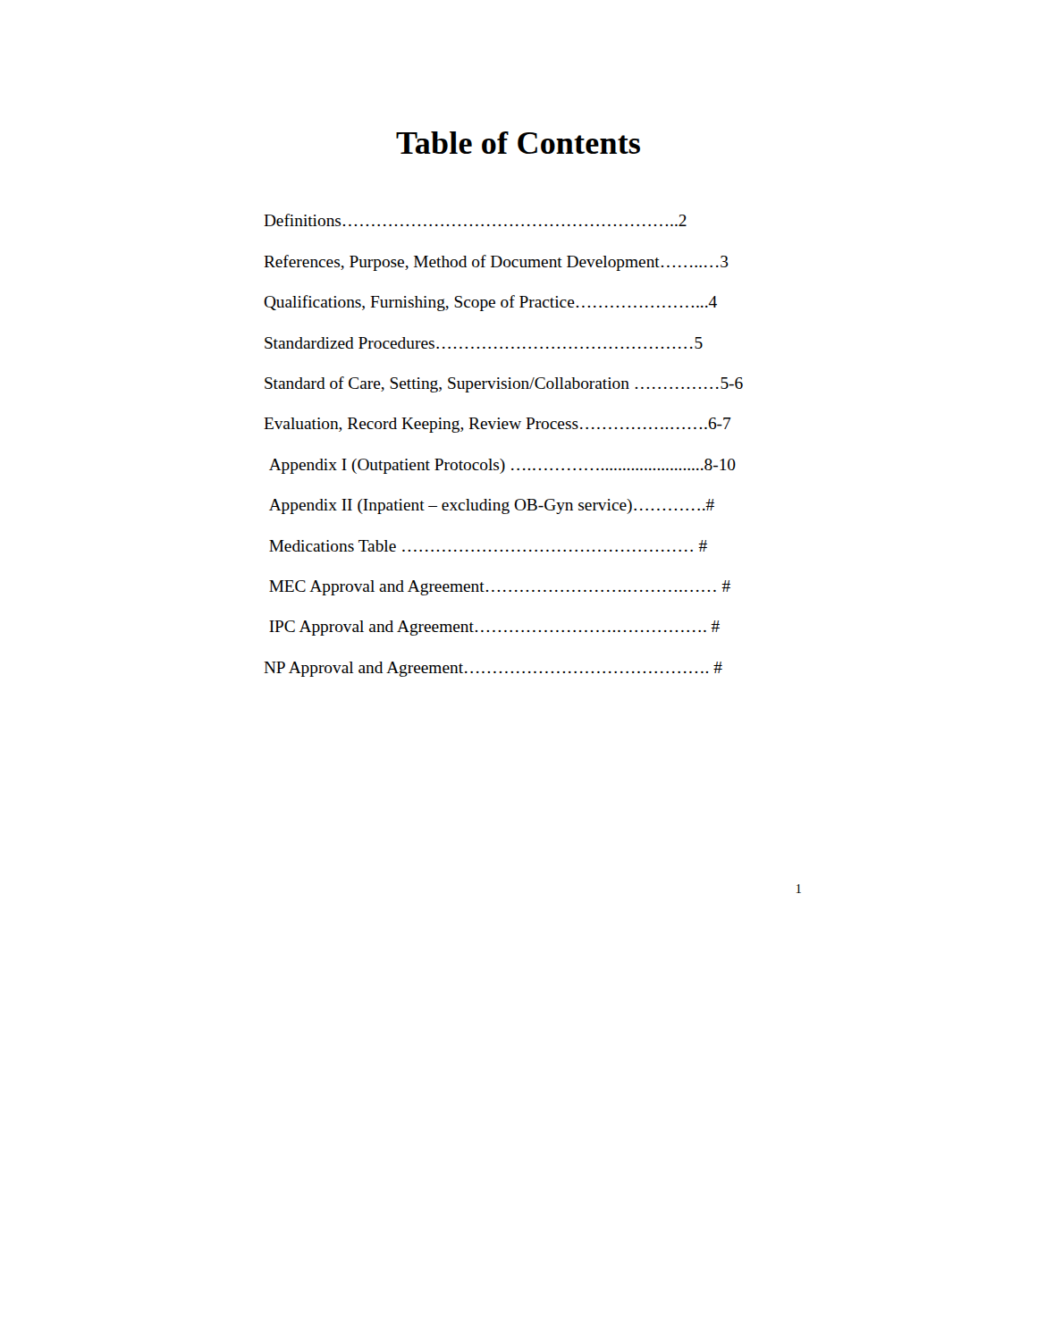Table of Contents
Definitions…………………………………………………..2
References, Purpose, Method of Document Development……..…3
Qualifications, Furnishing, Scope of Practice…………………...4
Standardized Procedures………………………………………5
Standard of Care, Setting, Supervision/Collaboration ……………5-6
Evaluation, Record Keeping, Review Process…………….…….6-7
Appendix I (Outpatient Protocols) ….…………........................8-10
Appendix II (Inpatient – excluding OB-Gyn service)………….#
Medications Table …………………………………………… #
MEC Approval and Agreement…………………….……….…… #
IPC Approval and Agreement…………………….……………. #
NP Approval and Agreement……………………………………. #
1